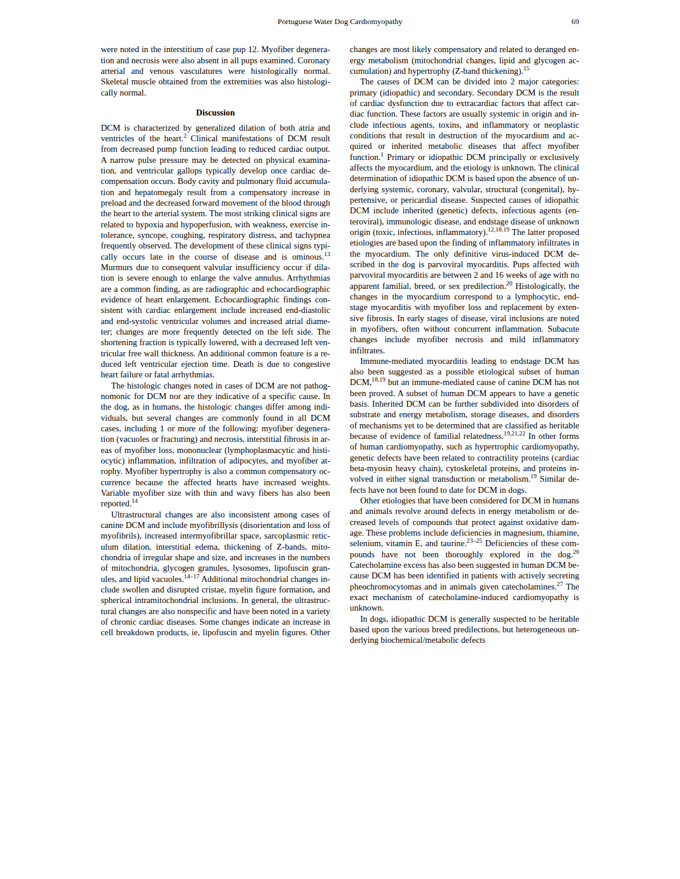Portuguese Water Dog Cardiomyopathy 69
were noted in the interstitium of case pup 12. Myofiber degeneration and necrosis were also absent in all pups examined. Coronary arterial and venous vasculatures were histologically normal. Skeletal muscle obtained from the extremities was also histologically normal.
Discussion
DCM is characterized by generalized dilation of both atria and ventricles of the heart.2 Clinical manifestations of DCM result from decreased pump function leading to reduced cardiac output. A narrow pulse pressure may be detected on physical examination, and ventricular gallops typically develop once cardiac decompensation occurs. Body cavity and pulmonary fluid accumulation and hepatomegaly result from a compensatory increase in preload and the decreased forward movement of the blood through the heart to the arterial system. The most striking clinical signs are related to hypoxia and hypoperfusion, with weakness, exercise intolerance, syncope, coughing, respiratory distress, and tachypnea frequently observed. The development of these clinical signs typically occurs late in the course of disease and is ominous.13 Murmurs due to consequent valvular insufficiency occur if dilation is severe enough to enlarge the valve annulus. Arrhythmias are a common finding, as are radiographic and echocardiographic evidence of heart enlargement. Echocardiographic findings consistent with cardiac enlargement include increased end-diastolic and end-systolic ventricular volumes and increased atrial diameter; changes are more frequently detected on the left side. The shortening fraction is typically lowered, with a decreased left ventricular free wall thickness. An additional common feature is a reduced left ventricular ejection time. Death is due to congestive heart failure or fatal arrhythmias.
The histologic changes noted in cases of DCM are not pathognomonic for DCM nor are they indicative of a specific cause. In the dog, as in humans, the histologic changes differ among individuals, but several changes are commonly found in all DCM cases, including 1 or more of the following: myofiber degeneration (vacuoles or fracturing) and necrosis, interstitial fibrosis in areas of myofiber loss, mononuclear (lymphoplasmacytic and histiocytic) inflammation, infiltration of adipocytes, and myofiber atrophy. Myofiber hypertrophy is also a common compensatory occurrence because the affected hearts have increased weights. Variable myofiber size with thin and wavy fibers has also been reported.14
Ultrastructural changes are also inconsistent among cases of canine DCM and include myofibrillysis (disorientation and loss of myofibrils), increased intermyofibrillar space, sarcoplasmic reticulum dilation, interstitial edema, thickening of Z-bands, mitochondria of irregular shape and size, and increases in the numbers of mitochondria, glycogen granules, lysosomes, lipofuscin granules, and lipid vacuoles.14–17 Additional mitochondrial changes include swollen and disrupted cristae, myelin figure formation, and spherical intramitochondrial inclusions. In general, the ultrastructural changes are also nonspecific and have been noted in a variety of chronic cardiac diseases. Some changes indicate an increase in cell breakdown products, ie, lipofuscin and myelin figures. Other changes are most likely compensatory and related to deranged energy metabolism (mitochondrial changes, lipid and glycogen accumulation) and hypertrophy (Z-band thickening).15
The causes of DCM can be divided into 2 major categories: primary (idiopathic) and secondary. Secondary DCM is the result of cardiac dysfunction due to extracardiac factors that affect cardiac function. These factors are usually systemic in origin and include infectious agents, toxins, and inflammatory or neoplastic conditions that result in destruction of the myocardium and acquired or inherited metabolic diseases that affect myofiber function.1 Primary or idiopathic DCM principally or exclusively affects the myocardium, and the etiology is unknown. The clinical determination of idiopathic DCM is based upon the absence of underlying systemic, coronary, valvular, structural (congenital), hypertensive, or pericardial disease. Suspected causes of idiopathic DCM include inherited (genetic) defects, infectious agents (enteroviral), immunologic disease, and endstage disease of unknown origin (toxic, infectious, inflammatory).12,18,19 The latter proposed etiologies are based upon the finding of inflammatory infiltrates in the myocardium. The only definitive virus-induced DCM described in the dog is parvoviral myocarditis. Pups affected with parvoviral myocarditis are between 2 and 16 weeks of age with no apparent familial, breed, or sex predilection.20 Histologically, the changes in the myocardium correspond to a lymphocytic, end-stage myocarditis with myofiber loss and replacement by extensive fibrosis. In early stages of disease, viral inclusions are noted in myofibers, often without concurrent inflammation. Subacute changes include myofiber necrosis and mild inflammatory infiltrates.
Immune-mediated myocarditis leading to endstage DCM has also been suggested as a possible etiological subset of human DCM,18,19 but an immune-mediated cause of canine DCM has not been proved. A subset of human DCM appears to have a genetic basis. Inherited DCM can be further subdivided into disorders of substrate and energy metabolism, storage diseases, and disorders of mechanisms yet to be determined that are classified as heritable because of evidence of familial relatedness.19,21,22 In other forms of human cardiomyopathy, such as hypertrophic cardiomyopathy, genetic defects have been related to contractility proteins (cardiac beta-myosin heavy chain), cytoskeletal proteins, and proteins involved in either signal transduction or metabolism.19 Similar defects have not been found to date for DCM in dogs.
Other etiologies that have been considered for DCM in humans and animals revolve around defects in energy metabolism or decreased levels of compounds that protect against oxidative damage. These problems include deficiencies in magnesium, thiamine, selenium, vitamin E, and taurine.23–25 Deficiencies of these compounds have not been thoroughly explored in the dog.26 Catecholamine excess has also been suggested in human DCM because DCM has been identified in patients with actively secreting pheochromocytomas and in animals given catecholamines.27 The exact mechanism of catecholamine-induced cardiomyopathy is unknown.
In dogs, idiopathic DCM is generally suspected to be heritable based upon the various breed predilections, but heterogeneous underlying biochemical/metabolic defects